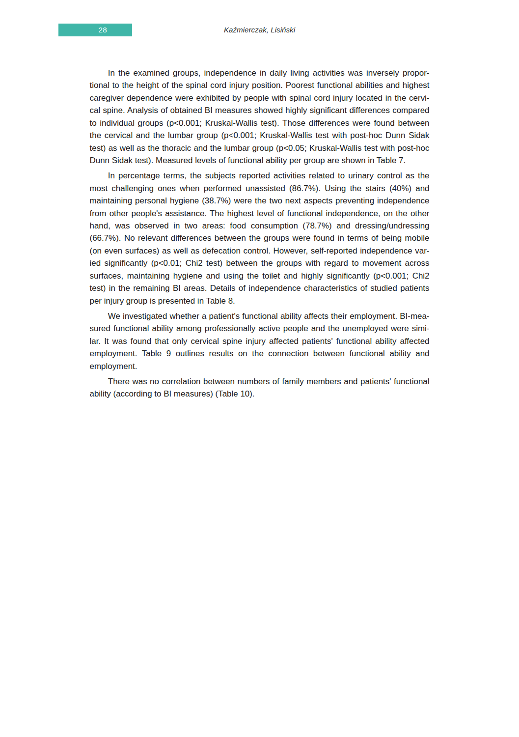28
Kaźmierczak, Lisiński
In the examined groups, independence in daily living activities was inversely proportional to the height of the spinal cord injury position. Poorest functional abilities and highest caregiver dependence were exhibited by people with spinal cord injury located in the cervical spine. Analysis of obtained BI measures showed highly significant differences compared to individual groups (p<0.001; Kruskal-Wallis test). Those differences were found between the cervical and the lumbar group (p<0.001; Kruskal-Wallis test with post-hoc Dunn Sidak test) as well as the thoracic and the lumbar group (p<0.05; Kruskal-Wallis test with post-hoc Dunn Sidak test). Measured levels of functional ability per group are shown in Table 7.
In percentage terms, the subjects reported activities related to urinary control as the most challenging ones when performed unassisted (86.7%). Using the stairs (40%) and maintaining personal hygiene (38.7%) were the two next aspects preventing independence from other people's assistance. The highest level of functional independence, on the other hand, was observed in two areas: food consumption (78.7%) and dressing/undressing (66.7%). No relevant differences between the groups were found in terms of being mobile (on even surfaces) as well as defecation control. However, self-reported independence varied significantly (p<0.01; Chi2 test) between the groups with regard to movement across surfaces, maintaining hygiene and using the toilet and highly significantly (p<0.001; Chi2 test) in the remaining BI areas. Details of independence characteristics of studied patients per injury group is presented in Table 8.
We investigated whether a patient's functional ability affects their employment. BI-measured functional ability among professionally active people and the unemployed were similar. It was found that only cervical spine injury affected patients' functional ability affected employment. Table 9 outlines results on the connection between functional ability and employment.
There was no correlation between numbers of family members and patients' functional ability (according to BI measures) (Table 10).